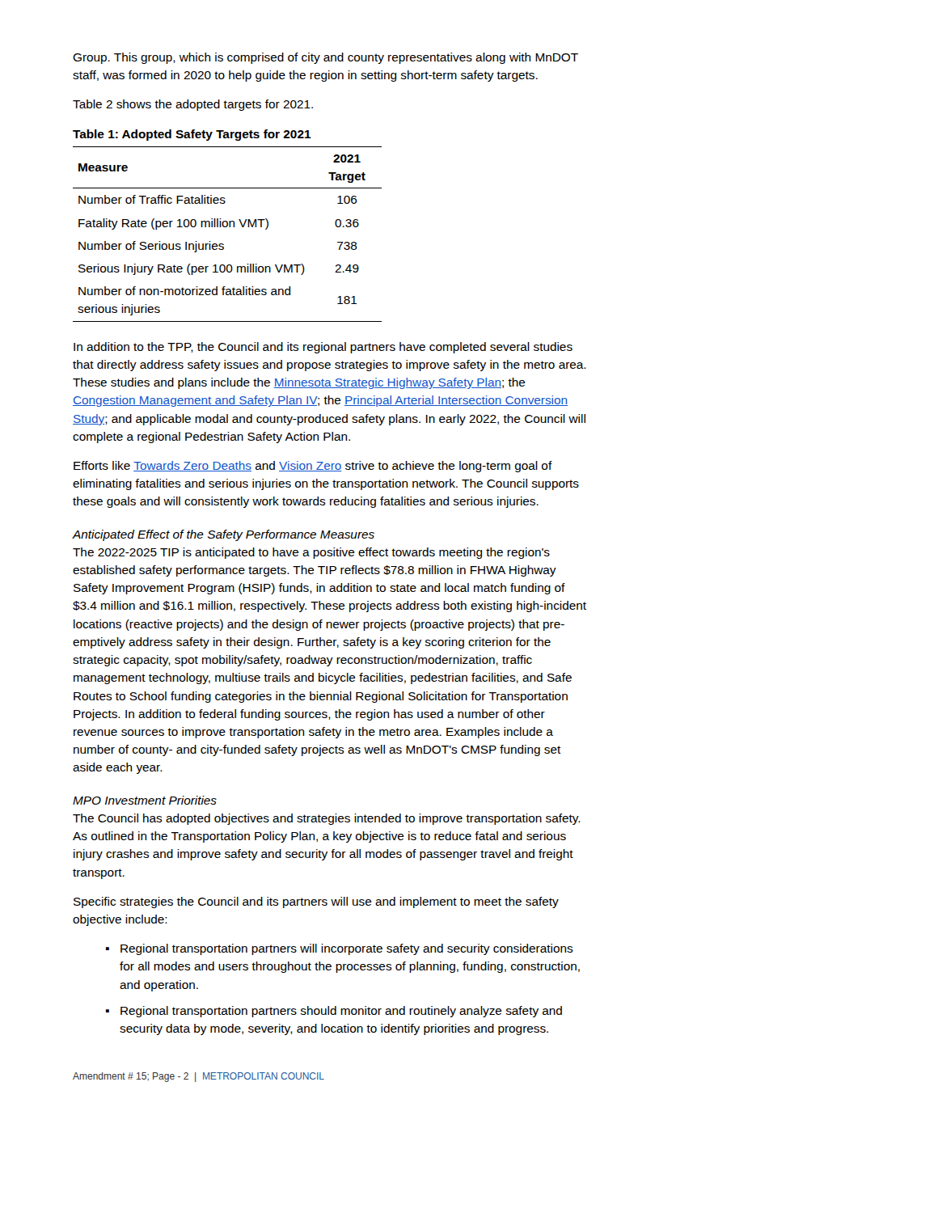Group. This group, which is comprised of city and county representatives along with MnDOT staff, was formed in 2020 to help guide the region in setting short-term safety targets.
Table 2 shows the adopted targets for 2021.
Table 1: Adopted Safety Targets for 2021
| Measure | 2021 Target |
| --- | --- |
| Number of Traffic Fatalities | 106 |
| Fatality Rate (per 100 million VMT) | 0.36 |
| Number of Serious Injuries | 738 |
| Serious Injury Rate (per 100 million VMT) | 2.49 |
| Number of non-motorized fatalities and serious injuries | 181 |
In addition to the TPP, the Council and its regional partners have completed several studies that directly address safety issues and propose strategies to improve safety in the metro area. These studies and plans include the Minnesota Strategic Highway Safety Plan; the Congestion Management and Safety Plan IV; the Principal Arterial Intersection Conversion Study; and applicable modal and county-produced safety plans. In early 2022, the Council will complete a regional Pedestrian Safety Action Plan.
Efforts like Towards Zero Deaths and Vision Zero strive to achieve the long-term goal of eliminating fatalities and serious injuries on the transportation network. The Council supports these goals and will consistently work towards reducing fatalities and serious injuries.
Anticipated Effect of the Safety Performance Measures
The 2022-2025 TIP is anticipated to have a positive effect towards meeting the region's established safety performance targets. The TIP reflects $78.8 million in FHWA Highway Safety Improvement Program (HSIP) funds, in addition to state and local match funding of $3.4 million and $16.1 million, respectively. These projects address both existing high-incident locations (reactive projects) and the design of newer projects (proactive projects) that pre-emptively address safety in their design. Further, safety is a key scoring criterion for the strategic capacity, spot mobility/safety, roadway reconstruction/modernization, traffic management technology, multiuse trails and bicycle facilities, pedestrian facilities, and Safe Routes to School funding categories in the biennial Regional Solicitation for Transportation Projects. In addition to federal funding sources, the region has used a number of other revenue sources to improve transportation safety in the metro area. Examples include a number of county- and city-funded safety projects as well as MnDOT's CMSP funding set aside each year.
MPO Investment Priorities
The Council has adopted objectives and strategies intended to improve transportation safety. As outlined in the Transportation Policy Plan, a key objective is to reduce fatal and serious injury crashes and improve safety and security for all modes of passenger travel and freight transport.
Specific strategies the Council and its partners will use and implement to meet the safety objective include:
Regional transportation partners will incorporate safety and security considerations for all modes and users throughout the processes of planning, funding, construction, and operation.
Regional transportation partners should monitor and routinely analyze safety and security data by mode, severity, and location to identify priorities and progress.
Amendment # 15; Page - 2 | METROPOLITAN COUNCIL